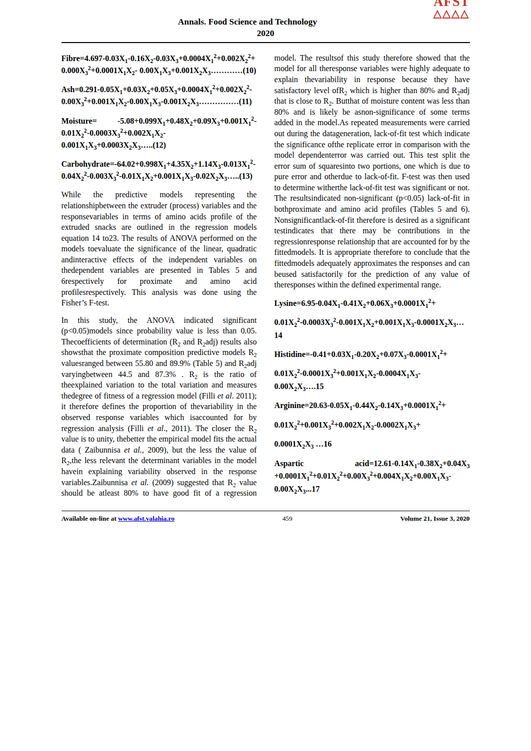AFST
△△△△
Annals. Food Science and Technology
2020
Fibre=4.697-0.03X1-0.16X2-0.03X3+0.0004X12+0.002X22+ 0.000X32+0.0001X1X2- 0.00X1X3+0.001X2X3…………(10)
Ash=0.291-0.05X1+0.03X2+0.05X3+0.0004X12+0.002X22-0.00X32+0.001X1X2-0.00X1X3-0.001X2X3……………(11)
Moisture= -5.08+0.099X1+0.48X2+0.09X3+0.001X12-0.01X22-0.0003X32+0.002X1X2-0.001X1X3+0.0003X2X3…..(12)
Carbohydrate=-64.02+0.998X1+4.35X2+1.14X3-0.013X12-0.04X22-0.003X32-0.01X1X2+0.001X1X3-0.02X2X3…..(13)
While the predictive models representing the relationshipbetween the extruder (process) variables and the responsevariables in terms of amino acids profile of the extruded snacks are outlined in the regression models equation 14 to23. The results of ANOVA performed on the models toevaluate the significance of the linear, quadratic andinteractive effects of the independent variables on thedependent variables are presented in Tables 5 and 6respectively for proximate and amino acid profilesrespectively. This analysis was done using the Fisher’s F-test.
In this study, the ANOVA indicated significant (p<0.05)models since probability value is less than 0.05. Thecoefficients of determination (R2 and R2adj) results also showsthat the proximate composition predictive models R2 valuesranged between 55.80 and 89.9% (Table 5) and R2adj varyingbetween 44.5 and 87.3% . R2 is the ratio of theexplained variation to the total variation and measures thedegree of fitness of a regression model (Filli et al. 2011); it therefore defines the proportion of thevariability in the observed response variables which isaccounted for by regression analysis (Filli et al., 2011). The closer the R2 value is to unity, thebetter the empirical model fits the actual data ( Zaibunnisa et al., 2009), but the less the value of R2,the less relevant the determinant variables in the model havein explaining variability observed in the response variables.Zaibunnisa et al. (2009) suggested that R2 value should be atleast 80% to have good fit of a regression model. The resultsof this study therefore showed that the model for all theresponse variables were highly adequate to explain thevariability in response because they have satisfactory level ofR2 which is higher than 80% and R2adj that is close to R2. Butthat of moisture content was less than 80% and is likely be asnon-significance of some terms added in the model.As repeated measurements were carried out during the datageneration, lack-of-fit test which indicate the significance ofthe replicate error in comparison with the model dependenterror was carried out. This test split the error sum of squaresinto two portions, one which is due to pure error and otherdue to lack-of-fit. F-test was then used to determine witherthe lack-of-fit test was significant or not. The resultsindicated non-significant (p<0.05) lack-of-fit in bothproximate and amino acid profiles (Tables 5 and 6). Nonsignificantlack-of-fit therefore is desired as a significant testindicates that there may be contributions in the regressionresponse relationship that are accounted for by the fittedmodels. It is appropriate therefore to conclude that the fittedmodels adequately approximates the responses and can beused satisfactorily for the prediction of any value of theresponses within the defined experimental range.
Lysine=6.95-0.04X1-0.41X2+0.06X3+0.0001X12+
0.01X22-0.0003X32-0.001X1X2+0.001X1X3-0.0001X2X3…14
Histidine=-0.41+0.03X1-0.20X2+0.07X3-0.0001X12+
0.01X22-0.0001X32+0.001X1X2-0.0004X1X3-0.00X2X3….15
Arginine=20.63-0.05X1-0.44X2-0.14X3+0.0001X12+
0.01X22+0.001X32+0.002X1X2-0.0002X1X3+
0.0001X2X3 …16
Aspartic acid=12.61-0.14X1-0.38X2+0.04X3 +0.0001X12+0.01X22+0.00X32+0.004X1X2+0.00X1X3-0.00X2X3...17
Available on-line at www.afst.valahia.ro
459
Volume 21, Issue 3, 2020